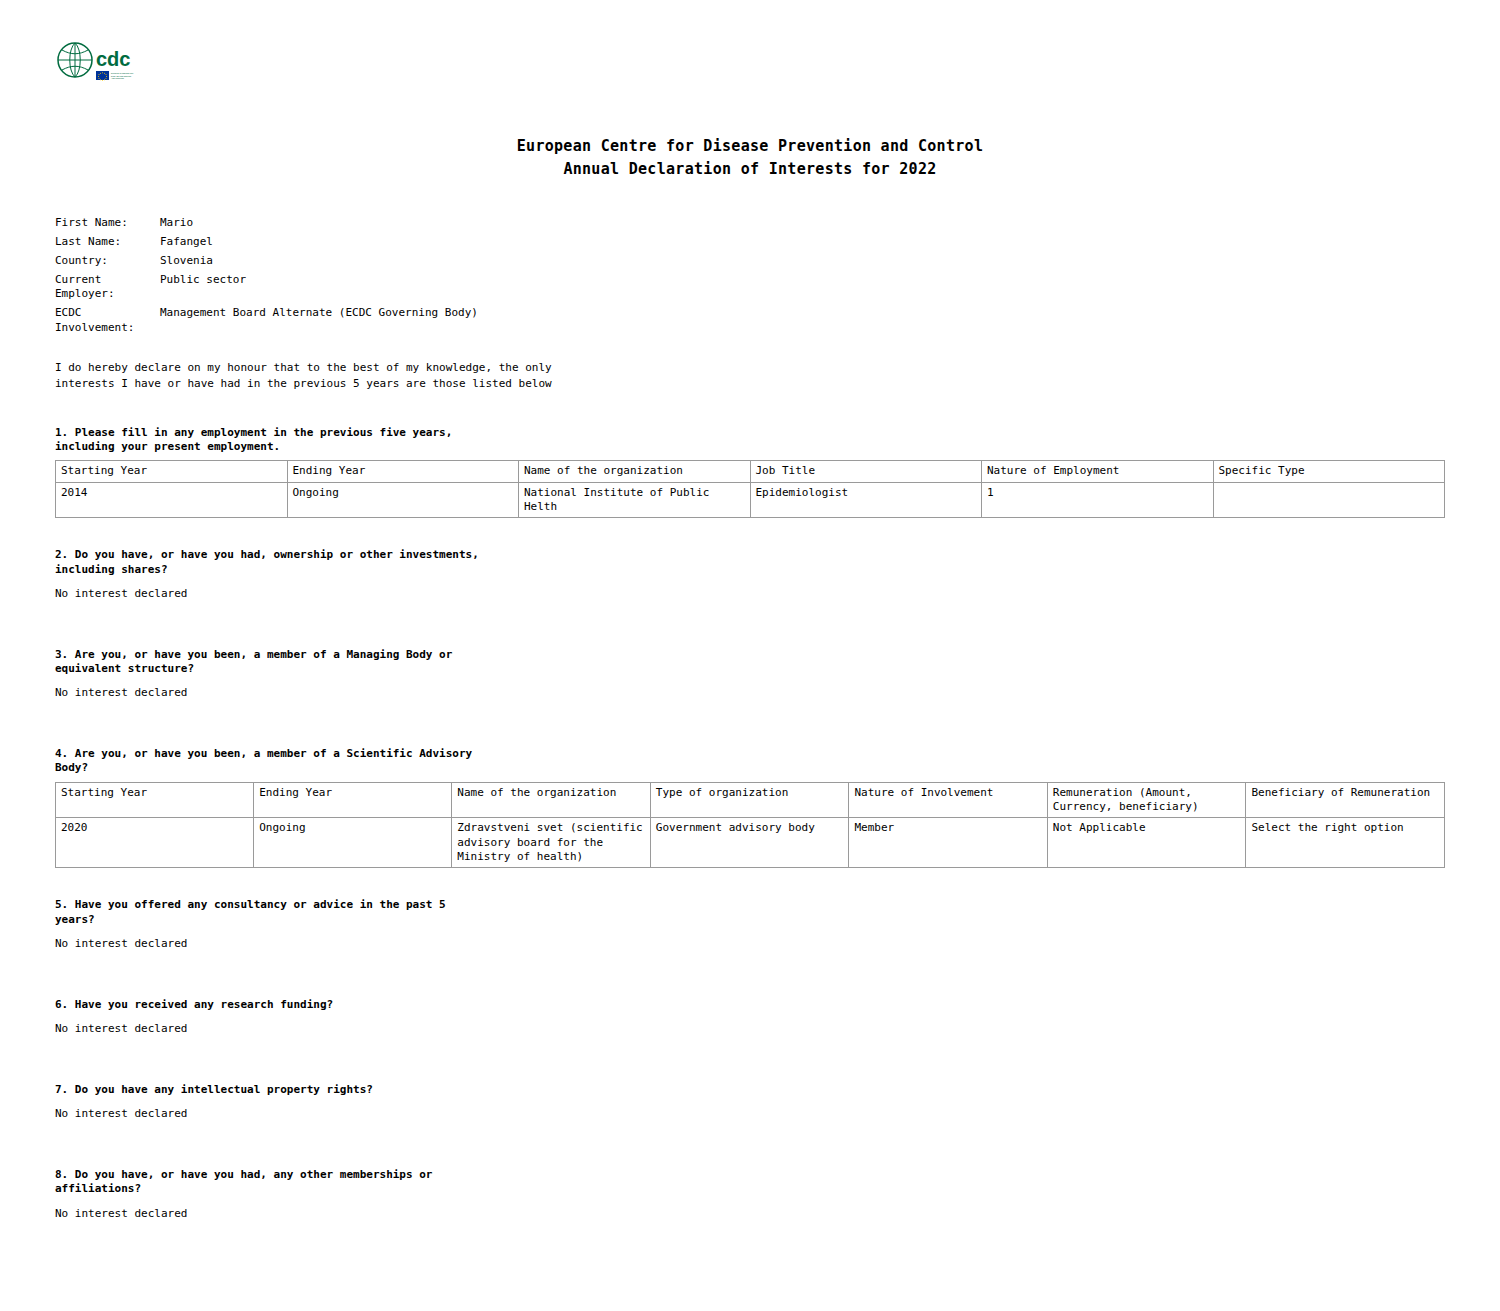European Centre for Disease Prevention and Control Annual Declaration of Interests for 2022
| First Name: | Mario |
| Last Name: | Fafangel |
| Country: | Slovenia |
| Current Employer: | Public sector |
| ECDC Involvement: | Management Board Alternate (ECDC Governing Body) |
I do hereby declare on my honour that to the best of my knowledge, the only
interests I have or have had in the previous 5 years are those listed below
1. Please fill in any employment in the previous five years,
including your present employment.
| Starting Year | Ending Year | Name of the organization | Job Title | Nature of Employment | Specific Type |
| --- | --- | --- | --- | --- | --- |
| 2014 | Ongoing | National Institute of Public Helth | Epidemiologist | 1 | |
2. Do you have, or have you had, ownership or other investments,
including shares?
No interest declared
3. Are you, or have you been, a member of a Managing Body or
equivalent structure?
No interest declared
4. Are you, or have you been, a member of a Scientific Advisory
Body?
| Starting Year | Ending Year | Name of the organization | Type of organization | Nature of Involvement | Remuneration (Amount, Currency, beneficiary) | Beneficiary of Remuneration |
| --- | --- | --- | --- | --- | --- | --- |
| 2020 | Ongoing | Zdravstveni svet (scientific advisory board for the Ministry of health) | Government advisory body | Member | Not Applicable | Select the right option |
5. Have you offered any consultancy or advice in the past 5
years?
No interest declared
6. Have you received any research funding?
No interest declared
7. Do you have any intellectual property rights?
No interest declared
8. Do you have, or have you had, any other memberships or
affiliations?
No interest declared